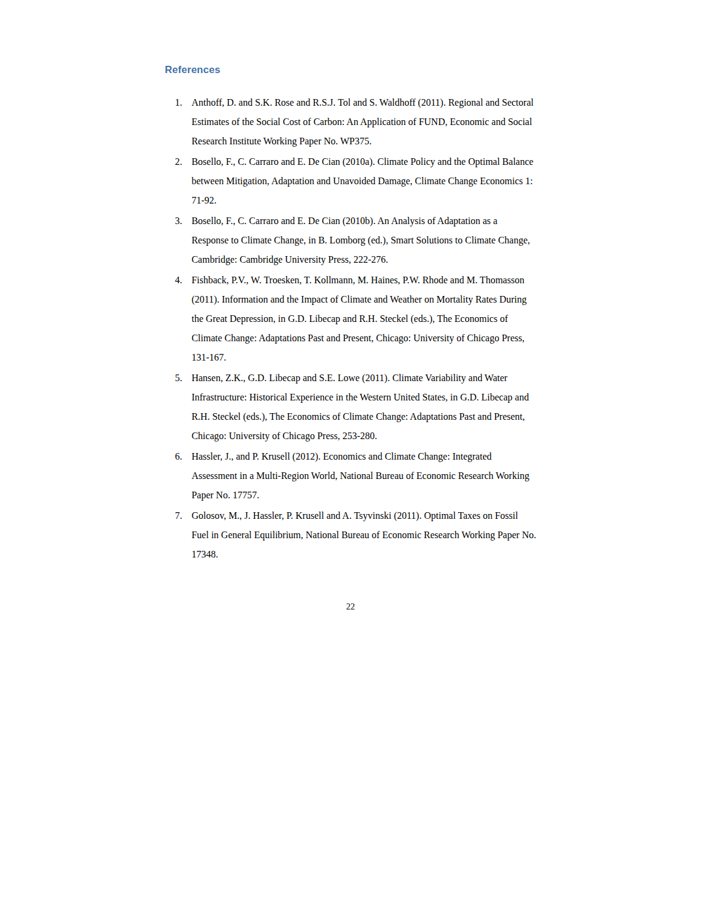References
Anthoff, D. and S.K. Rose and R.S.J. Tol and S. Waldhoff (2011). Regional and Sectoral Estimates of the Social Cost of Carbon: An Application of FUND, Economic and Social Research Institute Working Paper No. WP375.
Bosello, F., C. Carraro and E. De Cian (2010a). Climate Policy and the Optimal Balance between Mitigation, Adaptation and Unavoided Damage, Climate Change Economics 1: 71-92.
Bosello, F., C. Carraro and E. De Cian (2010b). An Analysis of Adaptation as a Response to Climate Change, in B. Lomborg (ed.), Smart Solutions to Climate Change, Cambridge: Cambridge University Press, 222-276.
Fishback, P.V., W. Troesken, T. Kollmann, M. Haines, P.W. Rhode and M. Thomasson (2011). Information and the Impact of Climate and Weather on Mortality Rates During the Great Depression, in G.D. Libecap and R.H. Steckel (eds.), The Economics of Climate Change: Adaptations Past and Present, Chicago: University of Chicago Press, 131-167.
Hansen, Z.K., G.D. Libecap and S.E. Lowe (2011). Climate Variability and Water Infrastructure: Historical Experience in the Western United States, in G.D. Libecap and R.H. Steckel (eds.), The Economics of Climate Change: Adaptations Past and Present, Chicago: University of Chicago Press, 253-280.
Hassler, J., and P. Krusell (2012). Economics and Climate Change: Integrated Assessment in a Multi-Region World, National Bureau of Economic Research Working Paper No. 17757.
Golosov, M., J. Hassler, P. Krusell and A. Tsyvinski (2011). Optimal Taxes on Fossil Fuel in General Equilibrium, National Bureau of Economic Research Working Paper No. 17348.
22